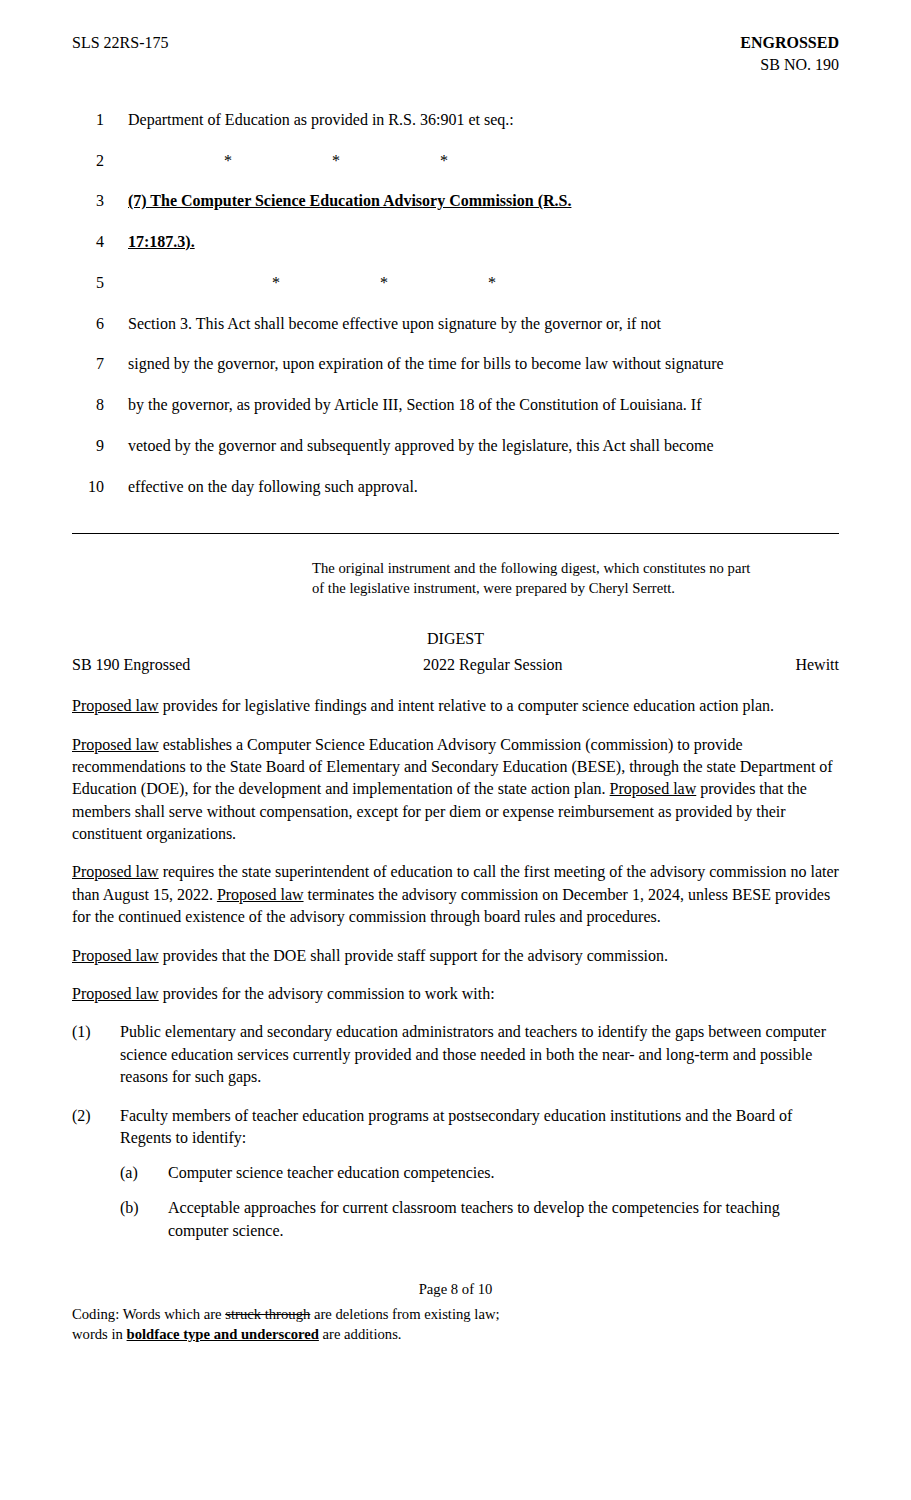SLS 22RS-175
ENGROSSED
SB NO. 190
Department of Education as provided in R.S. 36:901 et seq.:
* * *
(7) The Computer Science Education Advisory Commission (R.S.
17:187.3).
* * *
Section 3. This Act shall become effective upon signature by the governor or, if not
signed by the governor, upon expiration of the time for bills to become law without signature
by the governor, as provided by Article III, Section 18 of the Constitution of Louisiana. If
vetoed by the governor and subsequently approved by the legislature, this Act shall become
effective on the day following such approval.
The original instrument and the following digest, which constitutes no part
of the legislative instrument, were prepared by Cheryl Serrett.
DIGEST
SB 190 Engrossed
2022 Regular Session
Hewitt
Proposed law provides for legislative findings and intent relative to a computer science education action plan.
Proposed law establishes a Computer Science Education Advisory Commission (commission) to provide recommendations to the State Board of Elementary and Secondary Education (BESE), through the state Department of Education (DOE), for the development and implementation of the state action plan. Proposed law provides that the members shall serve without compensation, except for per diem or expense reimbursement as provided by their constituent organizations.
Proposed law requires the state superintendent of education to call the first meeting of the advisory commission no later than August 15, 2022. Proposed law terminates the advisory commission on December 1, 2024, unless BESE provides for the continued existence of the advisory commission through board rules and procedures.
Proposed law provides that the DOE shall provide staff support for the advisory commission.
Proposed law provides for the advisory commission to work with:
(1) Public elementary and secondary education administrators and teachers to identify the gaps between computer science education services currently provided and those needed in both the near- and long-term and possible reasons for such gaps.
(2) Faculty members of teacher education programs at postsecondary education institutions and the Board of Regents to identify:
(a) Computer science teacher education competencies.
(b) Acceptable approaches for current classroom teachers to develop the competencies for teaching computer science.
Page 8 of 10
Coding: Words which are struck through are deletions from existing law;
words in boldface type and underscored are additions.